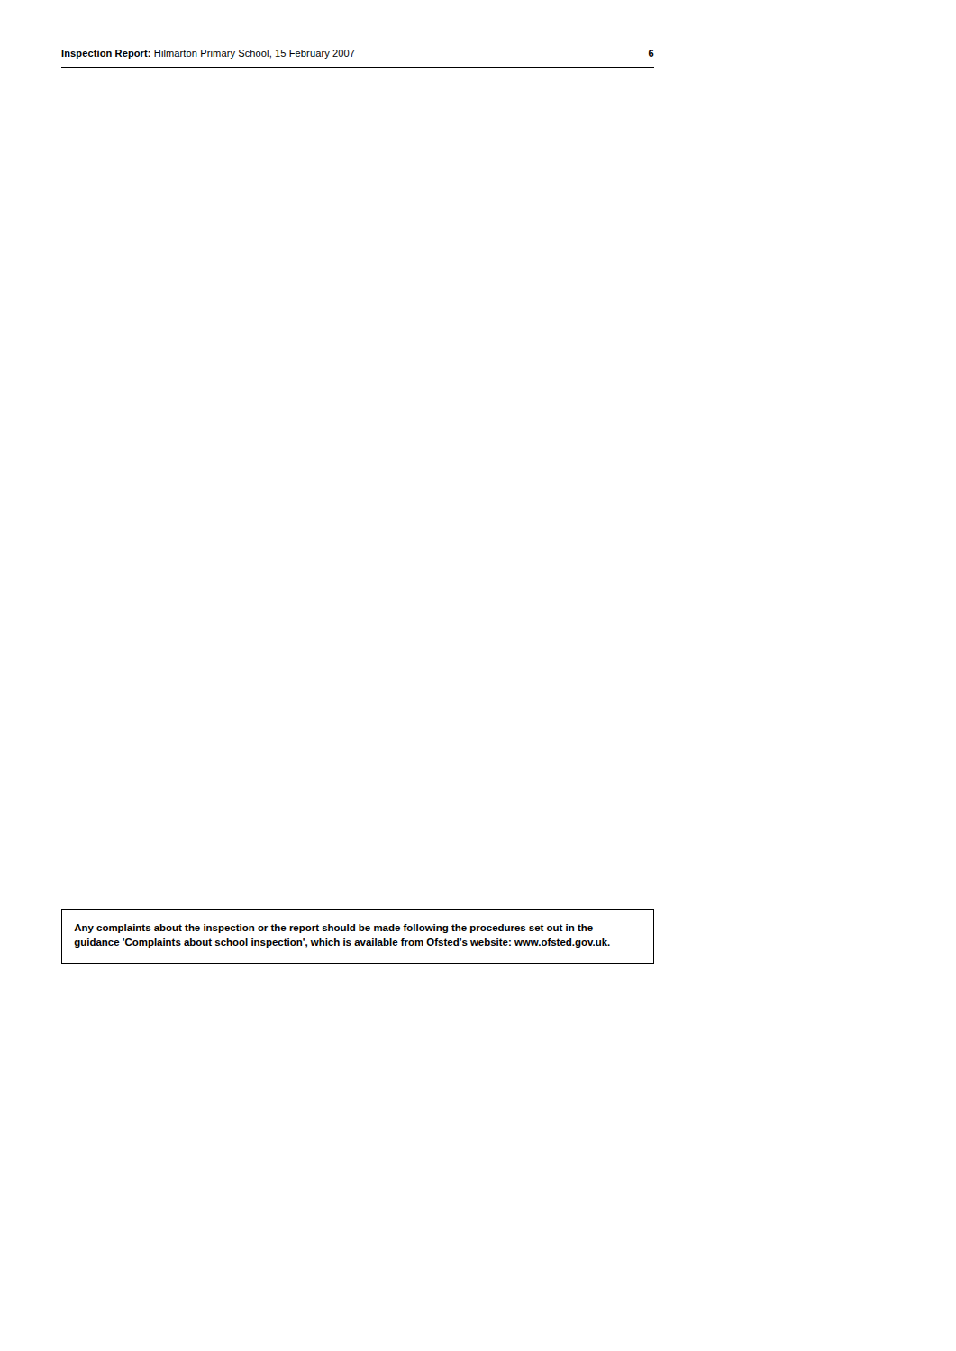Inspection Report: Hilmarton Primary School, 15 February 2007
6
Any complaints about the inspection or the report should be made following the procedures set out in the guidance 'Complaints about school inspection', which is available from Ofsted’s website: www.ofsted.gov.uk.